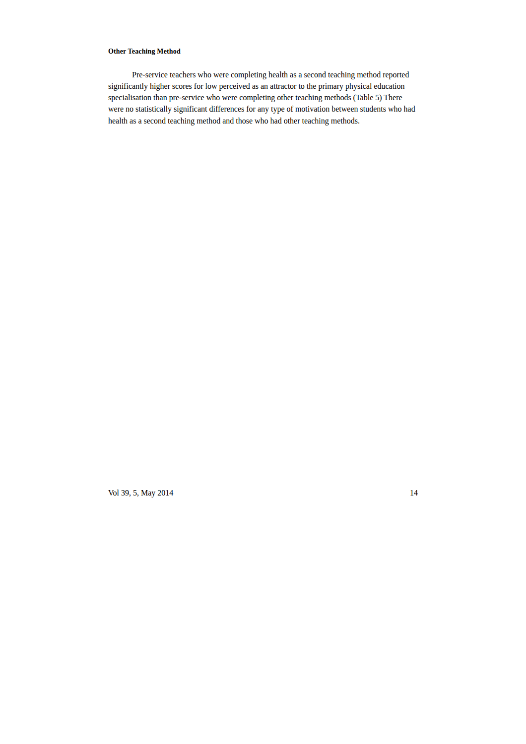Other Teaching Method
Pre-service teachers who were completing health as a second teaching method reported significantly higher scores for low perceived as an attractor to the primary physical education specialisation than pre-service who were completing other teaching methods (Table 5) There were no statistically significant differences for any type of motivation between students who had health as a second teaching method and those who had other teaching methods.
Vol 39, 5, May 2014 14